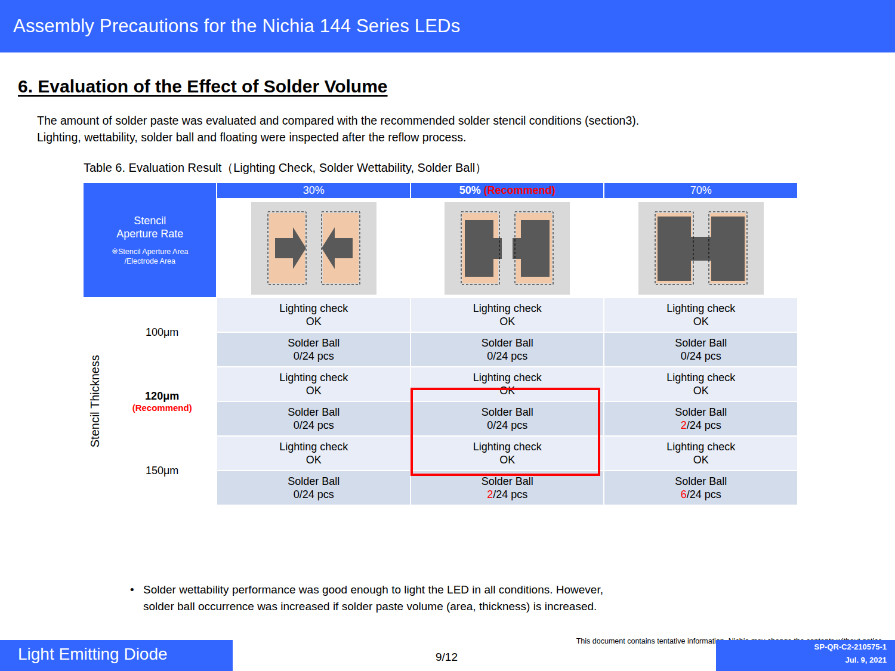Assembly Precautions for the Nichia 144 Series LEDs
6. Evaluation of the Effect of Solder Volume
The amount of solder paste was evaluated and compared with the recommended solder stencil conditions (section3).
Lighting, wettability, solder ball and floating were inspected after the reflow process.
Table 6. Evaluation Result（Lighting Check, Solder Wettability, Solder Ball）
| Stencil Aperture Rate ※Stencil Aperture Area /Electrode Area | 30% | 50% (Recommend) | 70% |
| Stencil Thickness | 100μm | Lighting check OK | Lighting check OK | Lighting check OK |
| Solder Ball 0/24 pcs | Solder Ball 0/24 pcs | Solder Ball 0/24 pcs |
| 120μm (Recommend) | Lighting check OK | Lighting check OK | Lighting check OK |
| Solder Ball 0/24 pcs | Solder Ball 0/24 pcs | Solder Ball 2 /24 pcs |
| 150μm | Lighting check OK | Lighting check OK | Lighting check OK |
| Solder Ball 0/24 pcs | Solder Ball 2 /24 pcs | Solder Ball 6 /24 pcs |
• Solder wettability performance was good enough to light the LED in all conditions. However,
solder ball occurrence was increased if solder paste volume (area, thickness) is increased.
This document contains tentative information, Nichia may change the contents without notice.
Light Emitting Diode
9/12
SP-QR-C2-210575-1
Jul. 9, 2021